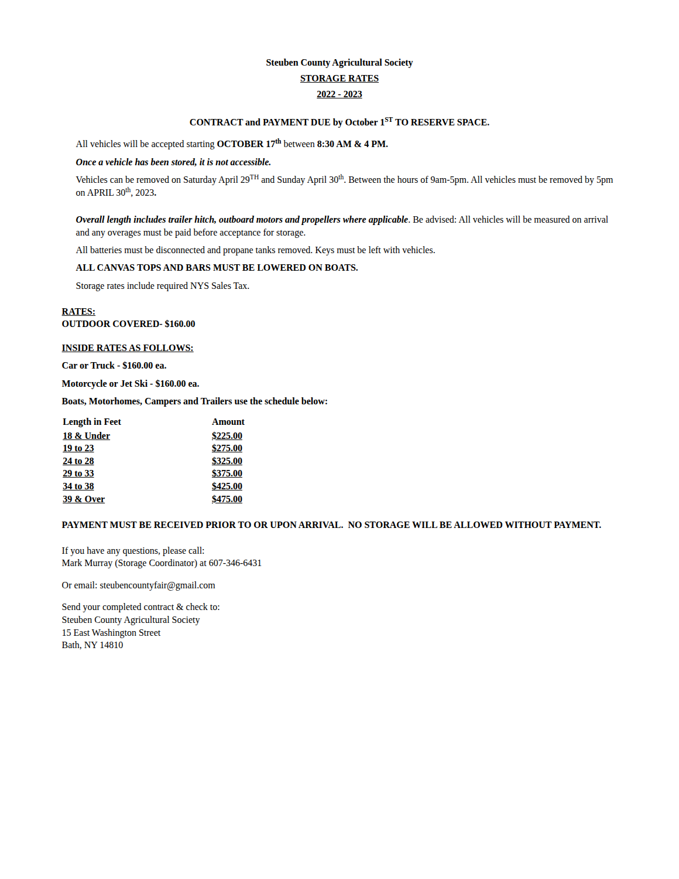Steuben County Agricultural Society
STORAGE RATES
2022 - 2023
CONTRACT and PAYMENT DUE by October 1ST TO RESERVE SPACE.
All vehicles will be accepted starting OCTOBER 17th between 8:30 AM & 4 PM.
Once a vehicle has been stored, it is not accessible.
Vehicles can be removed on Saturday April 29TH and Sunday April 30th. Between the hours of 9am-5pm. All vehicles must be removed by 5pm on APRIL 30th, 2023.
Overall length includes trailer hitch, outboard motors and propellers where applicable. Be advised: All vehicles will be measured on arrival and any overages must be paid before acceptance for storage.
All batteries must be disconnected and propane tanks removed. Keys must be left with vehicles.
ALL CANVAS TOPS AND BARS MUST BE LOWERED ON BOATS.
Storage rates include required NYS Sales Tax.
RATES:
OUTDOOR COVERED- $160.00
INSIDE RATES AS FOLLOWS:
Car or Truck - $160.00 ea.
Motorcycle or Jet Ski - $160.00 ea.
Boats, Motorhomes, Campers and Trailers use the schedule below:
| Length in Feet | Amount |
| --- | --- |
| 18 & Under | $225.00 |
| 19 to 23 | $275.00 |
| 24 to 28 | $325.00 |
| 29 to 33 | $375.00 |
| 34 to 38 | $425.00 |
| 39 & Over | $475.00 |
PAYMENT MUST BE RECEIVED PRIOR TO OR UPON ARRIVAL. NO STORAGE WILL BE ALLOWED WITHOUT PAYMENT.
If you have any questions, please call:
Mark Murray (Storage Coordinator) at 607-346-6431
Or email: steubencountyfair@gmail.com
Send your completed contract & check to:
Steuben County Agricultural Society
15 East Washington Street
Bath, NY 14810